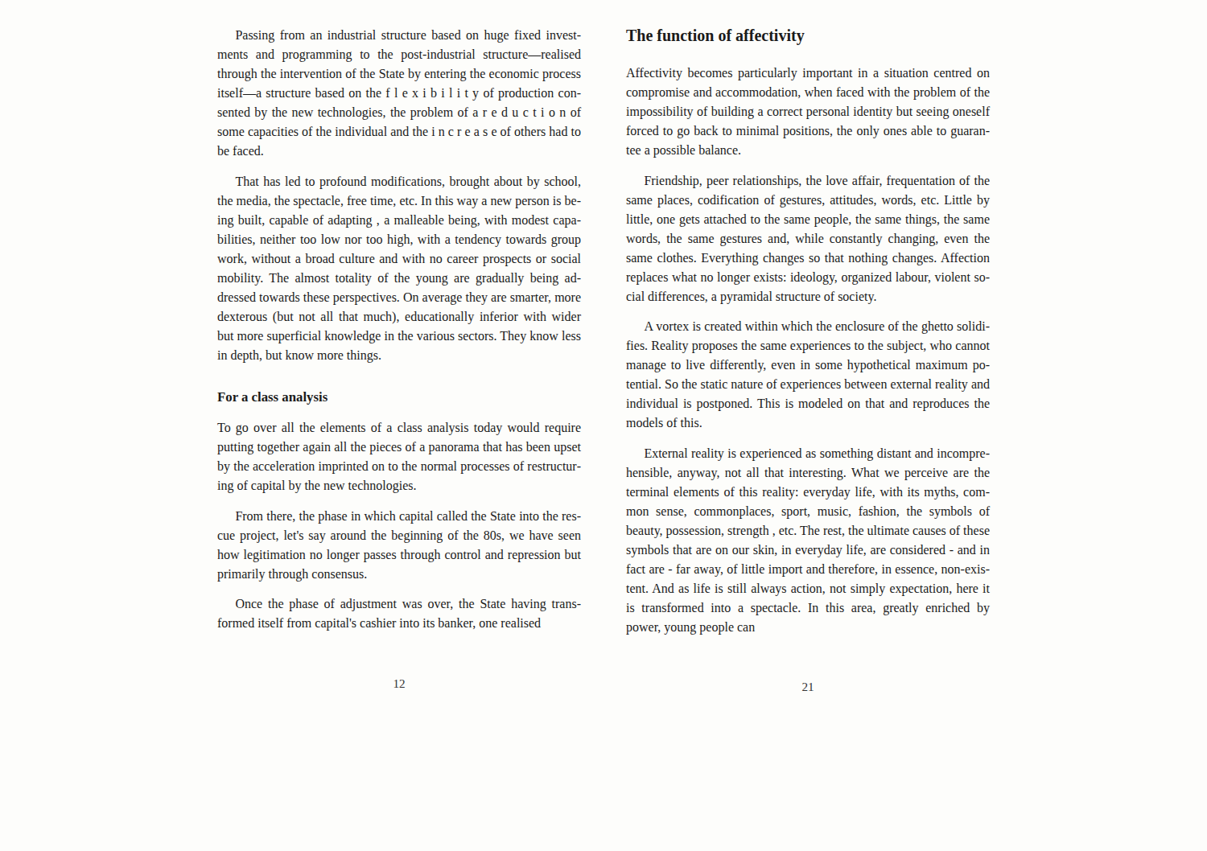Passing from an industrial structure based on huge fixed investments and programming to the post-industrial structure—realised through the intervention of the State by entering the economic process itself—a structure based on the f l e x i b i l i t y of production consented by the new technologies, the problem of a r e d u c t i o n of some capacities of the individual and the i n c r e a s e of others had to be faced.
That has led to profound modifications, brought about by school, the media, the spectacle, free time, etc. In this way a new person is being built, capable of adapting , a malleable being, with modest capabilities, neither too low nor too high, with a tendency towards group work, without a broad culture and with no career prospects or social mobility. The almost totality of the young are gradually being addressed towards these perspectives. On average they are smarter, more dexterous (but not all that much), educationally inferior with wider but more superficial knowledge in the various sectors. They know less in depth, but know more things.
For a class analysis
To go over all the elements of a class analysis today would require putting together again all the pieces of a panorama that has been upset by the acceleration imprinted on to the normal processes of restructuring of capital by the new technologies.
From there, the phase in which capital called the State into the rescue project, let's say around the beginning of the 80s, we have seen how legitimation no longer passes through control and repression but primarily through consensus.
Once the phase of adjustment was over, the State having transformed itself from capital's cashier into its banker, one realised
12
The function of affectivity
Affectivity becomes particularly important in a situation centred on compromise and accommodation, when faced with the problem of the impossibility of building a correct personal identity but seeing oneself forced to go back to minimal positions, the only ones able to guarantee a possible balance.
Friendship, peer relationships, the love affair, frequentation of the same places, codification of gestures, attitudes, words, etc. Little by little, one gets attached to the same people, the same things, the same words, the same gestures and, while constantly changing, even the same clothes. Everything changes so that nothing changes. Affection replaces what no longer exists: ideology, organized labour, violent social differences, a pyramidal structure of society.
A vortex is created within which the enclosure of the ghetto solidifies. Reality proposes the same experiences to the subject, who cannot manage to live differently, even in some hypothetical maximum potential. So the static nature of experiences between external reality and individual is postponed. This is modeled on that and reproduces the models of this.
External reality is experienced as something distant and incomprehensible, anyway, not all that interesting. What we perceive are the terminal elements of this reality: everyday life, with its myths, common sense, commonplaces, sport, music, fashion, the symbols of beauty, possession, strength , etc. The rest, the ultimate causes of these symbols that are on our skin, in everyday life, are considered - and in fact are - far away, of little import and therefore, in essence, non-existent. And as life is still always action, not simply expectation, here it is transformed into a spectacle. In this area, greatly enriched by power, young people can
21